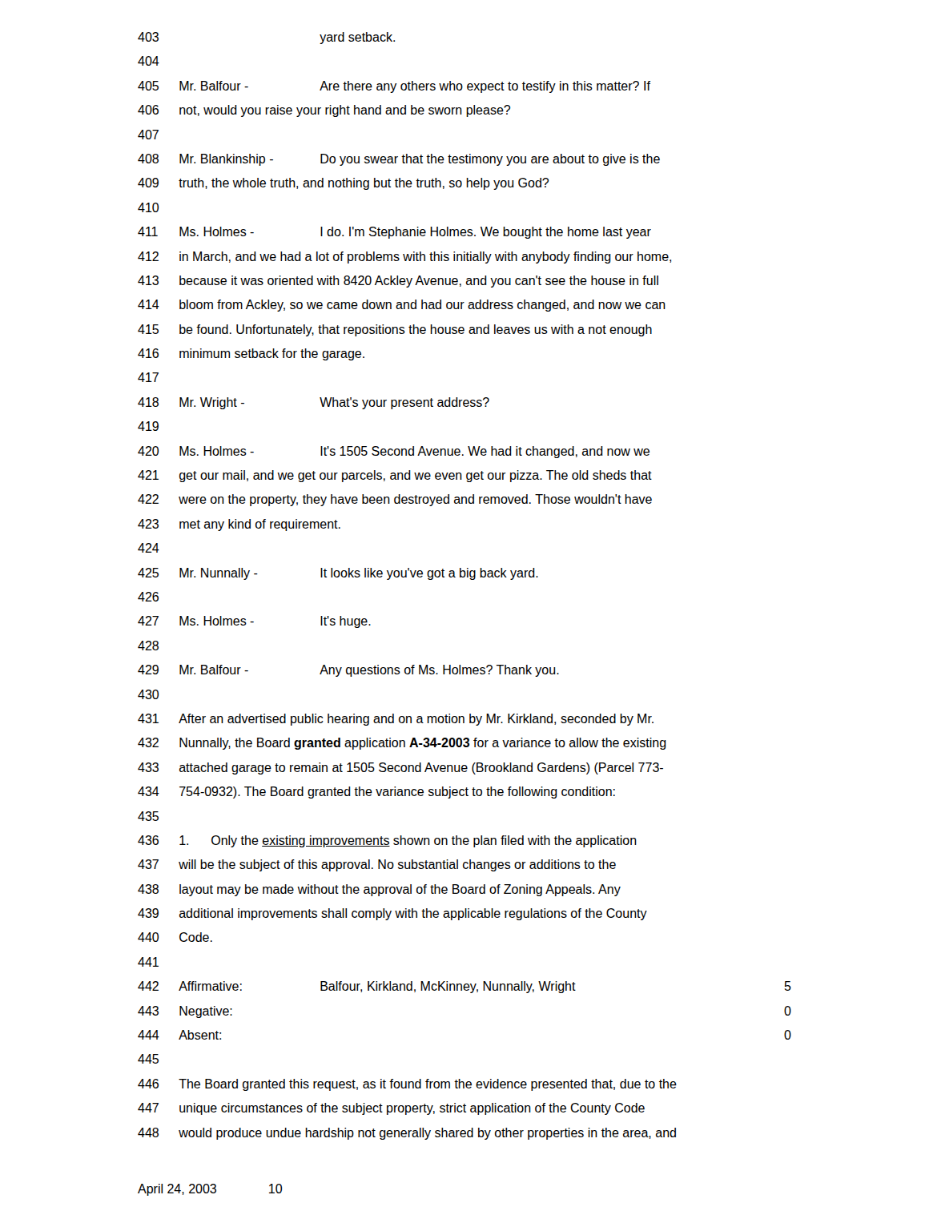403 yard setback.
404
405 Mr. Balfour -Are there any others who expect to testify in this matter? If
406 not, would you raise your right hand and be sworn please?
407
408 Mr. Blankinship -Do you swear that the testimony you are about to give is the
409 truth, the whole truth, and nothing but the truth, so help you God?
410
411 Ms. Holmes -I do. I'm Stephanie Holmes. We bought the home last year
412 in March, and we had a lot of problems with this initially with anybody finding our home,
413 because it was oriented with 8420 Ackley Avenue, and you can't see the house in full
414 bloom from Ackley, so we came down and had our address changed, and now we can
415 be found. Unfortunately, that repositions the house and leaves us with a not enough
416 minimum setback for the garage.
417
418 Mr. Wright -What's your present address?
419
420 Ms. Holmes -It's 1505 Second Avenue. We had it changed, and now we
421 get our mail, and we get our parcels, and we even get our pizza. The old sheds that
422 were on the property, they have been destroyed and removed. Those wouldn't have
423 met any kind of requirement.
424
425 Mr. Nunnally -It looks like you've got a big back yard.
426
427 Ms. Holmes -It's huge.
428
429 Mr. Balfour -Any questions of Ms. Holmes? Thank you.
430
431 After an advertised public hearing and on a motion by Mr. Kirkland, seconded by Mr.
432 Nunnally, the Board granted application A-34-2003 for a variance to allow the existing
433 attached garage to remain at 1505 Second Avenue (Brookland Gardens) (Parcel 773-
434 754-0932). The Board granted the variance subject to the following condition:
435
436 1. Only the existing improvements shown on the plan filed with the application
437 will be the subject of this approval. No substantial changes or additions to the
438 layout may be made without the approval of the Board of Zoning Appeals. Any
439 additional improvements shall comply with the applicable regulations of the County
440 Code.
441
442 Affirmative: Balfour, Kirkland, McKinney, Nunnally, Wright 5
443 Negative: 0
444 Absent: 0
445
446 The Board granted this request, as it found from the evidence presented that, due to the
447 unique circumstances of the subject property, strict application of the County Code
448 would produce undue hardship not generally shared by other properties in the area, and
April 24, 2003 10